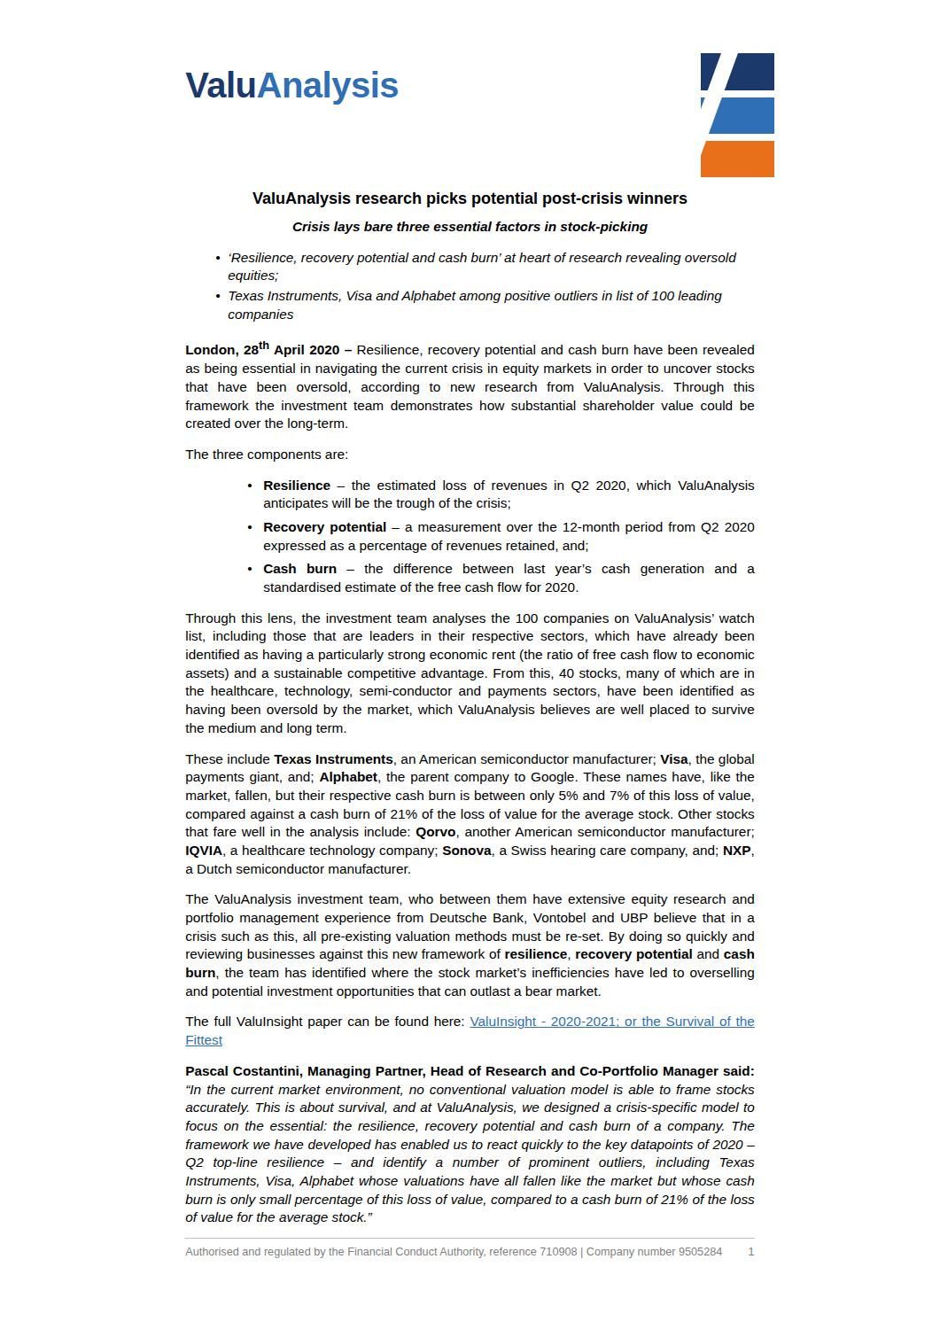Valu Analysis
ValuAnalysis research picks potential post-crisis winners
Crisis lays bare three essential factors in stock-picking
‘Resilience, recovery potential and cash burn’ at heart of research revealing oversold equities;
Texas Instruments, Visa and Alphabet among positive outliers in list of 100 leading companies
London, 28th April 2020 – Resilience, recovery potential and cash burn have been revealed as being essential in navigating the current crisis in equity markets in order to uncover stocks that have been oversold, according to new research from ValuAnalysis. Through this framework the investment team demonstrates how substantial shareholder value could be created over the long-term.
The three components are:
Resilience – the estimated loss of revenues in Q2 2020, which ValuAnalysis anticipates will be the trough of the crisis;
Recovery potential – a measurement over the 12-month period from Q2 2020 expressed as a percentage of revenues retained, and;
Cash burn – the difference between last year’s cash generation and a standardised estimate of the free cash flow for 2020.
Through this lens, the investment team analyses the 100 companies on ValuAnalysis’ watch list, including those that are leaders in their respective sectors, which have already been identified as having a particularly strong economic rent (the ratio of free cash flow to economic assets) and a sustainable competitive advantage. From this, 40 stocks, many of which are in the healthcare, technology, semi-conductor and payments sectors, have been identified as having been oversold by the market, which ValuAnalysis believes are well placed to survive the medium and long term.
These include Texas Instruments, an American semiconductor manufacturer; Visa, the global payments giant, and; Alphabet, the parent company to Google. These names have, like the market, fallen, but their respective cash burn is between only 5% and 7% of this loss of value, compared against a cash burn of 21% of the loss of value for the average stock. Other stocks that fare well in the analysis include: Qorvo, another American semiconductor manufacturer; IQVIA, a healthcare technology company; Sonova, a Swiss hearing care company, and; NXP, a Dutch semiconductor manufacturer.
The ValuAnalysis investment team, who between them have extensive equity research and portfolio management experience from Deutsche Bank, Vontobel and UBP believe that in a crisis such as this, all pre-existing valuation methods must be re-set. By doing so quickly and reviewing businesses against this new framework of resilience, recovery potential and cash burn, the team has identified where the stock market’s inefficiencies have led to overselling and potential investment opportunities that can outlast a bear market.
The full ValuInsight paper can be found here: ValuInsight - 2020-2021; or the Survival of the Fittest
Pascal Costantini, Managing Partner, Head of Research and Co-Portfolio Manager said: “In the current market environment, no conventional valuation model is able to frame stocks accurately. This is about survival, and at ValuAnalysis, we designed a crisis-specific model to focus on the essential: the resilience, recovery potential and cash burn of a company. The framework we have developed has enabled us to react quickly to the key datapoints of 2020 – Q2 top-line resilience – and identify a number of prominent outliers, including Texas Instruments, Visa, Alphabet whose valuations have all fallen like the market but whose cash burn is only small percentage of this loss of value, compared to a cash burn of 21% of the loss of value for the average stock.”
Authorised and regulated by the Financial Conduct Authority, reference 710908 | Company number 9505284
1